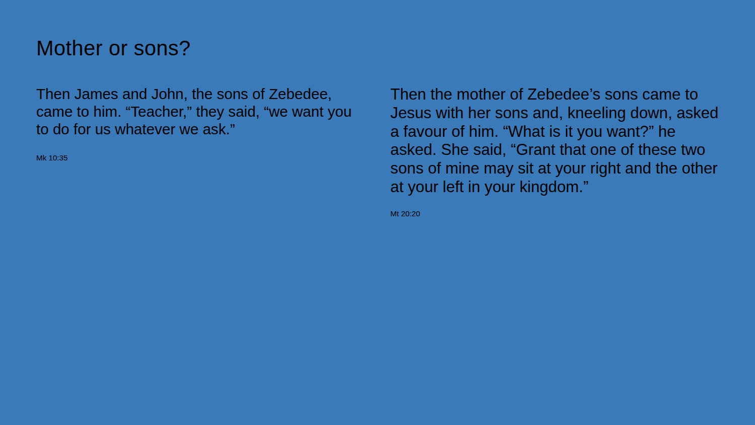Mother or sons?
Then James and John, the sons of Zebedee, came to him. “Teacher,” they said, “we want you to do for us whatever we ask.”
Mk 10:35
Then the mother of Zebedee’s sons came to Jesus with her sons and, kneeling down, asked a favour of him. “What is it you want?” he asked. She said, “Grant that one of these two sons of mine may sit at your right and the other at your left in your kingdom.”
Mt 20:20